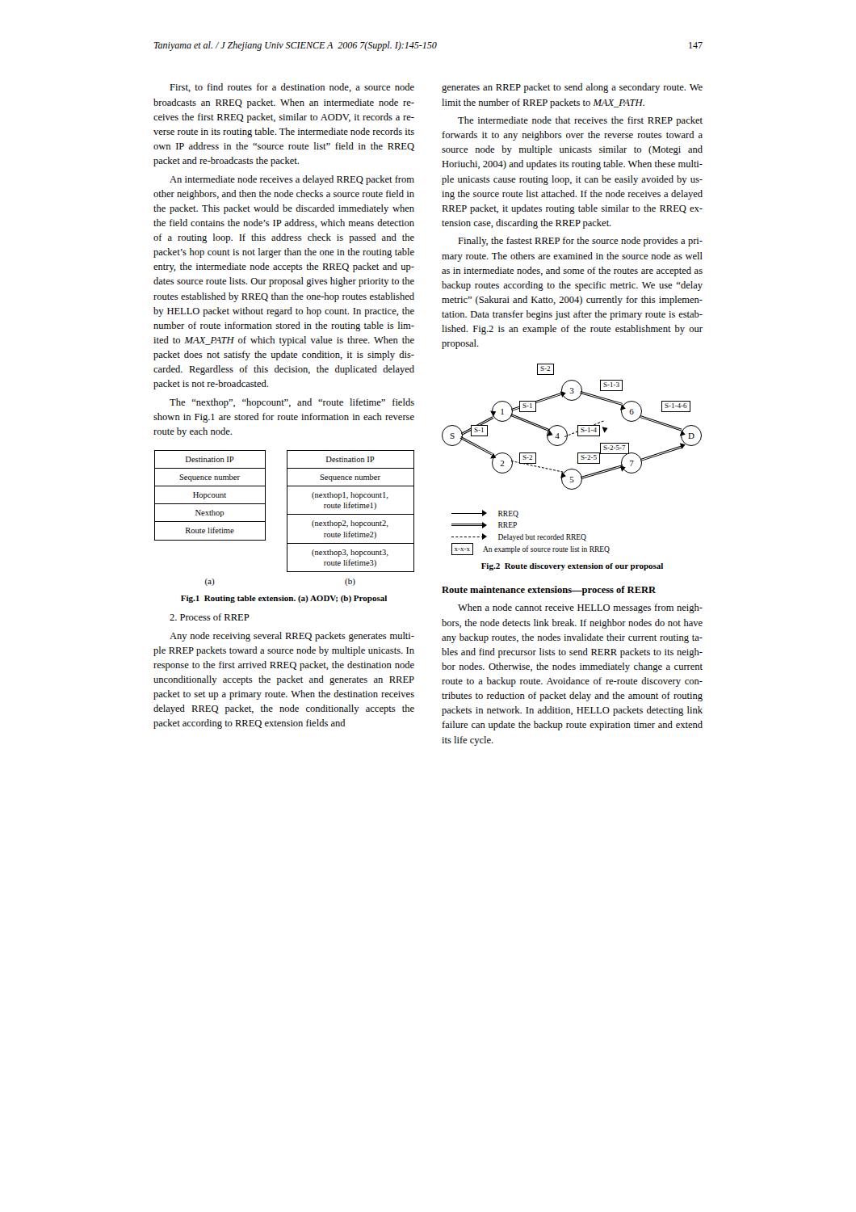Taniyama et al. / J Zhejiang Univ SCIENCE A 2006 7(Suppl. I):145-150 147
First, to find routes for a destination node, a source node broadcasts an RREQ packet. When an intermediate node receives the first RREQ packet, similar to AODV, it records a reverse route in its routing table. The intermediate node records its own IP address in the “source route list” field in the RREQ packet and re-broadcasts the packet.
An intermediate node receives a delayed RREQ packet from other neighbors, and then the node checks a source route field in the packet. This packet would be discarded immediately when the field contains the node’s IP address, which means detection of a routing loop. If this address check is passed and the packet’s hop count is not larger than the one in the routing table entry, the intermediate node accepts the RREQ packet and updates source route lists. Our proposal gives higher priority to the routes established by RREQ than the one-hop routes established by HELLO packet without regard to hop count. In practice, the number of route information stored in the routing table is limited to MAX_PATH of which typical value is three. When the packet does not satisfy the update condition, it is simply discarded. Regardless of this decision, the duplicated delayed packet is not re-broadcasted.
The “nexthop”, “hopcount”, and “route lifetime” fields shown in Fig.1 are stored for route information in each reverse route by each node.
| Destination IP |
| Sequence number |
| Hopcount |
| Nexthop |
| Route lifetime |
| Destination IP |
| Sequence number |
| (nexthop1, hopcount1, route lifetime1) |
| (nexthop2, hopcount2, route lifetime2) |
| (nexthop3, hopcount3, route lifetime3) |
(a) (b)
Fig.1 Routing table extension. (a) AODV; (b) Proposal
2. Process of RREP
Any node receiving several RREQ packets generates multiple RREP packets toward a source node by multiple unicasts. In response to the first arrived RREQ packet, the destination node unconditionally accepts the packet and generates an RREP packet to set up a primary route. When the destination receives delayed RREQ packet, the node conditionally accepts the packet according to RREQ extension fields and
generates an RREP packet to send along a secondary route. We limit the number of RREP packets to MAX_PATH.
The intermediate node that receives the first RREP packet forwards it to any neighbors over the reverse routes toward a source node by multiple unicasts similar to (Motegi and Horiuchi, 2004) and updates its routing table. When these multiple unicasts cause routing loop, it can be easily avoided by using the source route list attached. If the node receives a delayed RREP packet, it updates routing table similar to the RREQ extension case, discarding the RREP packet.
Finally, the fastest RREP for the source node provides a primary route. The others are examined in the source node as well as in intermediate nodes, and some of the routes are accepted as backup routes according to the specific metric. We use “delay metric” (Sakurai and Katto, 2004) currently for this implementation. Data transfer begins just after the primary route is established. Fig.2 is an example of the route establishment by our proposal.
S
1
2
3
4
5
6
7
D
S-2
S-1-3
S-1
S-1-4-6
S-1
S-1-4
S-2-5-7
S-2
S-2-5
RREQ
RREP
Delayed but recorded RREQ
x-x-x An example of source route list in RREQ
Fig.2 Route discovery extension of our proposal
Route maintenance extensions—process of RERR
When a node cannot receive HELLO messages from neighbors, the node detects link break. If neighbor nodes do not have any backup routes, the nodes invalidate their current routing tables and find precursor lists to send RERR packets to its neighbor nodes. Otherwise, the nodes immediately change a current route to a backup route. Avoidance of re-route discovery contributes to reduction of packet delay and the amount of routing packets in network. In addition, HELLO packets detecting link failure can update the backup route expiration timer and extend its life cycle.